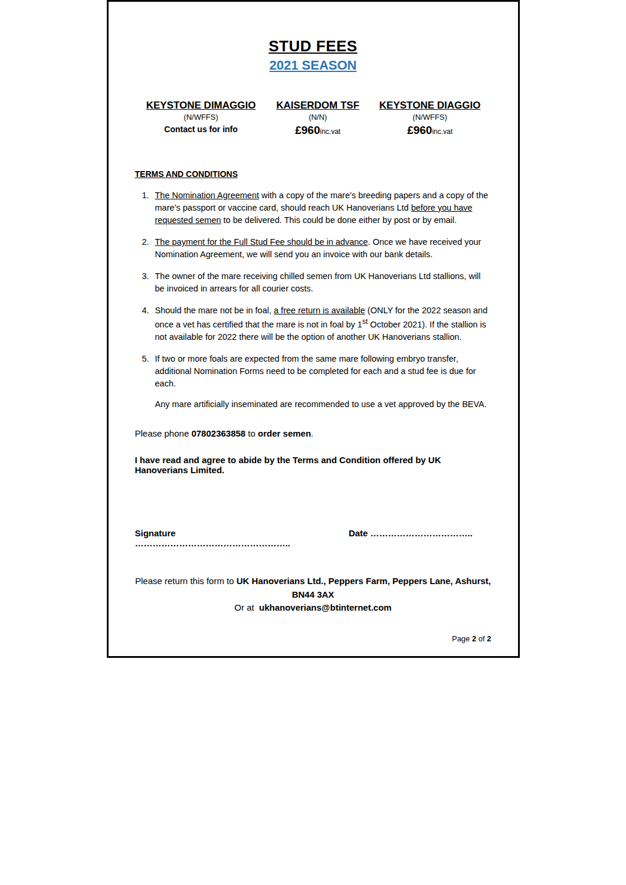STUD FEES
2021 SEASON
| KEYSTONE DIMAGGIO (N/WFFS) Contact us for info | KAISERDOM TSF (N/N) £960 inc.vat | KEYSTONE DIAGGIO (N/WFFS) £960 inc.vat |
TERMS AND CONDITIONS
The Nomination Agreement with a copy of the mare’s breeding papers and a copy of the mare’s passport or vaccine card, should reach UK Hanoverians Ltd before you have requested semen to be delivered. This could be done either by post or by email.
The payment for the Full Stud Fee should be in advance. Once we have received your Nomination Agreement, we will send you an invoice with our bank details.
The owner of the mare receiving chilled semen from UK Hanoverians Ltd stallions, will be invoiced in arrears for all courier costs.
Should the mare not be in foal, a free return is available (ONLY for the 2022 season and once a vet has certified that the mare is not in foal by 1st October 2021). If the stallion is not available for 2022 there will be the option of another UK Hanoverians stallion.
If two or more foals are expected from the same mare following embryo transfer, additional Nomination Forms need to be completed for each and a stud fee is due for each.
Any mare artificially inseminated are recommended to use a vet approved by the BEVA.
Please phone 07802363858 to order semen.
I have read and agree to abide by the Terms and Condition offered by UK Hanoverians Limited.
Signature ……………………………………………..
Date ……………………………..
Please return this form to UK Hanoverians Ltd., Peppers Farm, Peppers Lane, Ashurst, BN44 3AX
Or at ukhanoverians@btinternet.com
Page 2 of 2